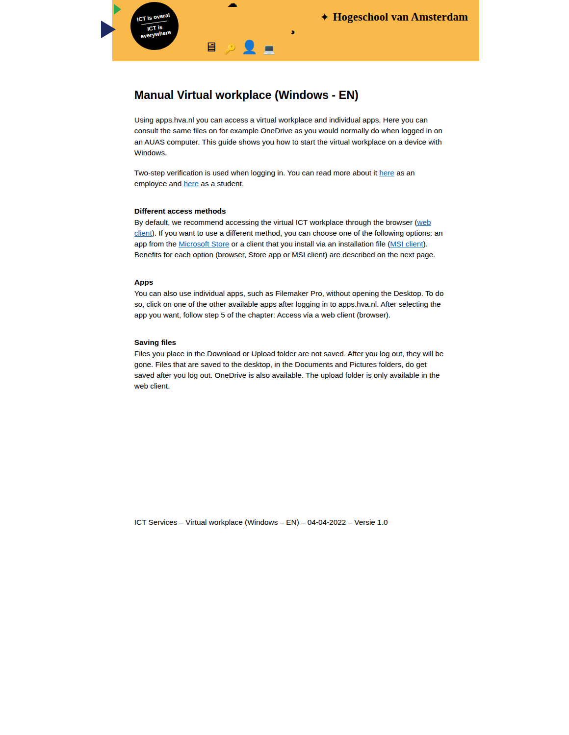ICT is overal ICT is
everywhere
☁
🖥 🔑 👤 💻
◕
✦ Hogeschool van Amsterdam
Manual Virtual workplace (Windows - EN)
Using apps.hva.nl you can access a virtual workplace and individual apps. Here you can consult the same files on for example OneDrive as you would normally do when logged in on an AUAS computer. This guide shows you how to start the virtual workplace on a device with Windows.
Two-step verification is used when logging in. You can read more about it here as an employee and here as a student.
Different access methods
By default, we recommend accessing the virtual ICT workplace through the browser (web client). If you want to use a different method, you can choose one of the following options: an app from the Microsoft Store or a client that you install via an installation file (MSI client). Benefits for each option (browser, Store app or MSI client) are described on the next page.
Apps
You can also use individual apps, such as Filemaker Pro, without opening the Desktop. To do so, click on one of the other available apps after logging in to apps.hva.nl. After selecting the app you want, follow step 5 of the chapter: Access via a web client (browser).
Saving files
Files you place in the Download or Upload folder are not saved. After you log out, they will be gone. Files that are saved to the desktop, in the Documents and Pictures folders, do get saved after you log out. OneDrive is also available. The upload folder is only available in the web client.
ICT Services – Virtual workplace (Windows – EN) – 04-04-2022 – Versie 1.0